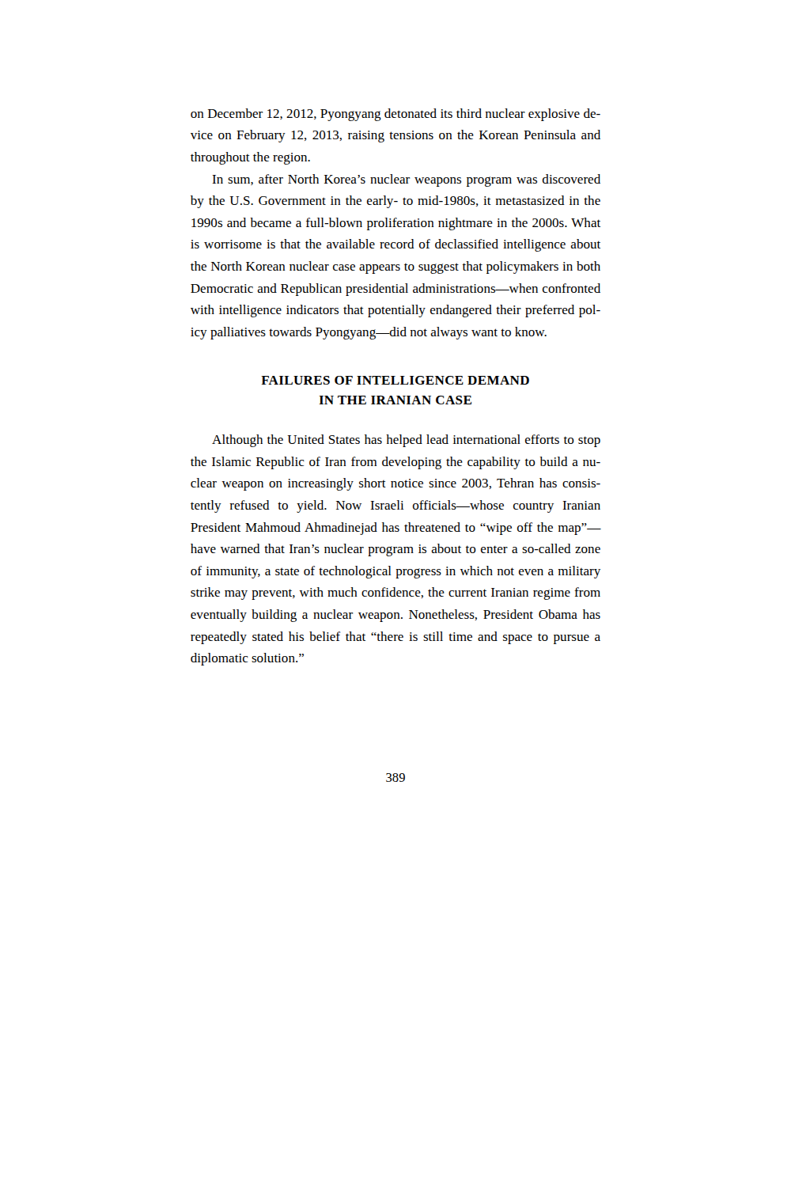on December 12, 2012, Pyongyang detonated its third nuclear explosive device on February 12, 2013, raising tensions on the Korean Peninsula and throughout the region.
In sum, after North Korea’s nuclear weapons program was discovered by the U.S. Government in the early- to mid-1980s, it metastasized in the 1990s and became a full-blown proliferation nightmare in the 2000s. What is worrisome is that the available record of declassified intelligence about the North Korean nuclear case appears to suggest that policymakers in both Democratic and Republican presidential administrations—when confronted with intelligence indicators that potentially endangered their preferred policy palliatives towards Pyongyang—did not always want to know.
Failures of Intelligence Demand
in the Iranian Case
Although the United States has helped lead international efforts to stop the Islamic Republic of Iran from developing the capability to build a nuclear weapon on increasingly short notice since 2003, Tehran has consistently refused to yield. Now Israeli officials—whose country Iranian President Mahmoud Ahmadinejad has threatened to “wipe off the map”—have warned that Iran’s nuclear program is about to enter a so-called zone of immunity, a state of technological progress in which not even a military strike may prevent, with much confidence, the current Iranian regime from eventually building a nuclear weapon. Nonetheless, President Obama has repeatedly stated his belief that “there is still time and space to pursue a diplomatic solution.”
389